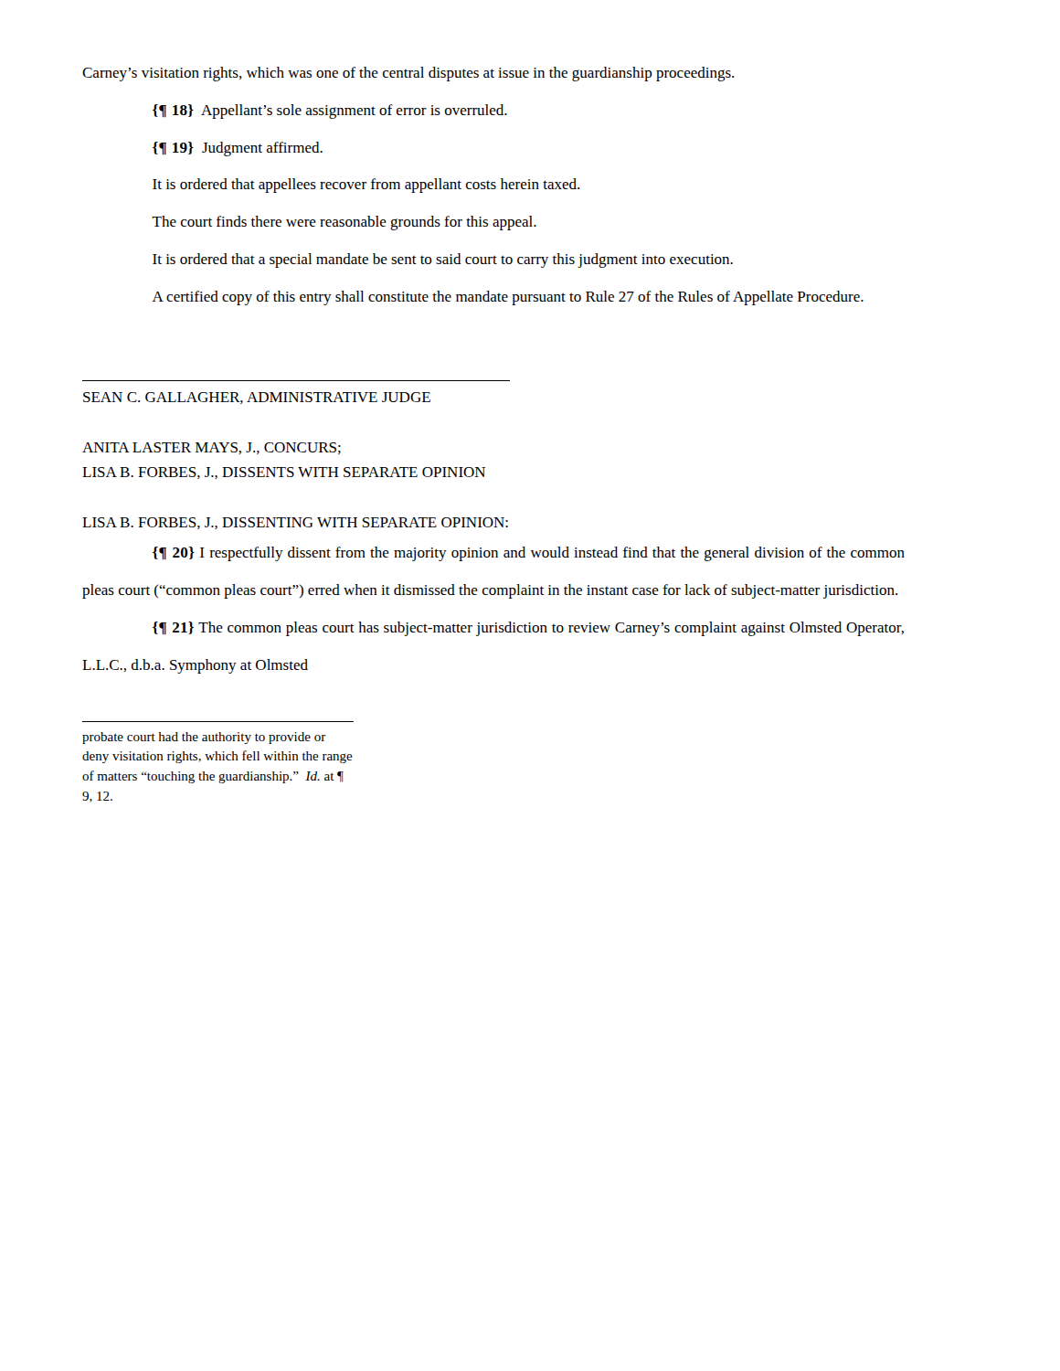Carney’s visitation rights, which was one of the central disputes at issue in the guardianship proceedings.
{¶ 18} Appellant’s sole assignment of error is overruled.
{¶ 19} Judgment affirmed.
It is ordered that appellees recover from appellant costs herein taxed.
The court finds there were reasonable grounds for this appeal.
It is ordered that a special mandate be sent to said court to carry this judgment into execution.
A certified copy of this entry shall constitute the mandate pursuant to Rule 27 of the Rules of Appellate Procedure.
SEAN C. GALLAGHER, ADMINISTRATIVE JUDGE
ANITA LASTER MAYS, J., CONCURS;
LISA B. FORBES, J., DISSENTS WITH SEPARATE OPINION
LISA B. FORBES, J., DISSENTING WITH SEPARATE OPINION:
{¶ 20} I respectfully dissent from the majority opinion and would instead find that the general division of the common pleas court (“common pleas court”) erred when it dismissed the complaint in the instant case for lack of subject-matter jurisdiction.
{¶ 21} The common pleas court has subject-matter jurisdiction to review Carney’s complaint against Olmsted Operator, L.L.C., d.b.a. Symphony at Olmsted
probate court had the authority to provide or deny visitation rights, which fell within the range of matters “touching the guardianship.” Id. at ¶ 9, 12.